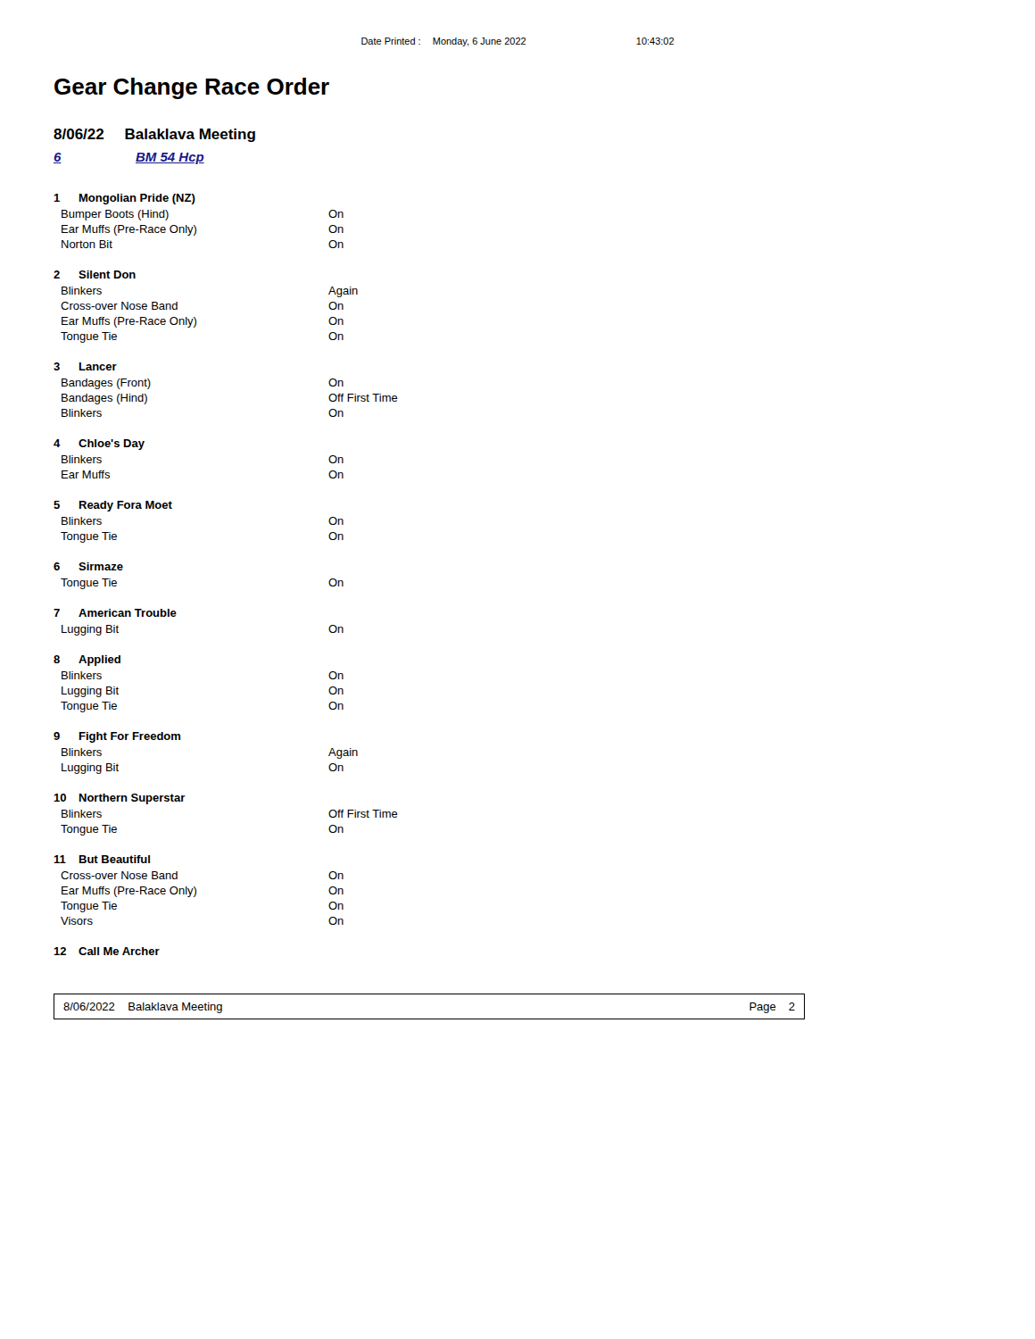Date Printed : Monday, 6 June 2022 10:43:02
Gear Change Race Order
8/06/22 Balaklava Meeting
6 BM 54 Hcp
1 Mongolian Pride (NZ)
| Bumper Boots (Hind) | On |
| Ear Muffs (Pre-Race Only) | On |
| Norton Bit | On |
2 Silent Don
| Blinkers | Again |
| Cross-over Nose Band | On |
| Ear Muffs (Pre-Race Only) | On |
| Tongue Tie | On |
3 Lancer
| Bandages (Front) | On |
| Bandages (Hind) | Off First Time |
| Blinkers | On |
4 Chloe's Day
| Blinkers | On |
| Ear Muffs | On |
5 Ready Fora Moet
| Blinkers | On |
| Tongue Tie | On |
6 Sirmaze
| Tongue Tie | On |
7 American Trouble
| Lugging Bit | On |
8 Applied
| Blinkers | On |
| Lugging Bit | On |
| Tongue Tie | On |
9 Fight For Freedom
| Blinkers | Again |
| Lugging Bit | On |
10 Northern Superstar
| Blinkers | Off First Time |
| Tongue Tie | On |
11 But Beautiful
| Cross-over Nose Band | On |
| Ear Muffs (Pre-Race Only) | On |
| Tongue Tie | On |
| Visors | On |
12 Call Me Archer
8/06/2022 Balaklava Meeting Page2